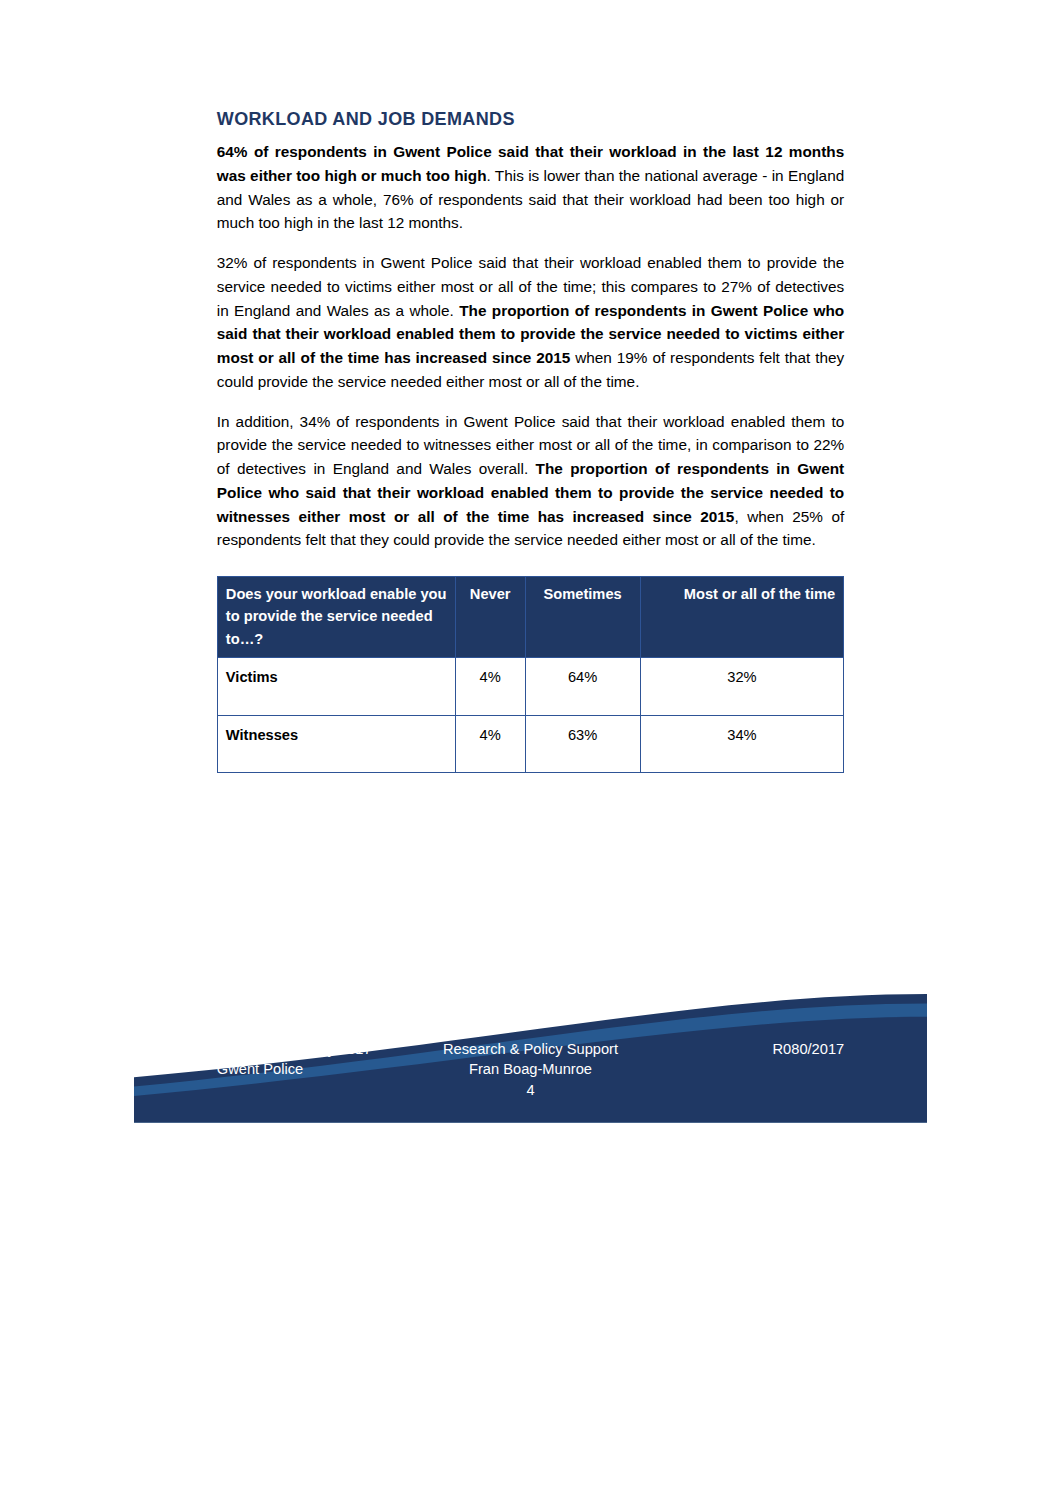WORKLOAD AND JOB DEMANDS
64% of respondents in Gwent Police said that their workload in the last 12 months was either too high or much too high. This is lower than the national average - in England and Wales as a whole, 76% of respondents said that their workload had been too high or much too high in the last 12 months.
32% of respondents in Gwent Police said that their workload enabled them to provide the service needed to victims either most or all of the time; this compares to 27% of detectives in England and Wales as a whole. The proportion of respondents in Gwent Police who said that their workload enabled them to provide the service needed to victims either most or all of the time has increased since 2015 when 19% of respondents felt that they could provide the service needed either most or all of the time.
In addition, 34% of respondents in Gwent Police said that their workload enabled them to provide the service needed to witnesses either most or all of the time, in comparison to 22% of detectives in England and Wales overall. The proportion of respondents in Gwent Police who said that their workload enabled them to provide the service needed to witnesses either most or all of the time has increased since 2015, when 25% of respondents felt that they could provide the service needed either most or all of the time.
| Does your workload enable you to provide the service needed to…? | Never | Sometimes | Most or all of the time |
| --- | --- | --- | --- |
| Victims | 4% | 64% | 32% |
| Witnesses | 4% | 63% | 34% |
Detectives Survey 2017
Gwent Police
Research & Policy Support
Fran Boag-Munroe
4
R080/2017